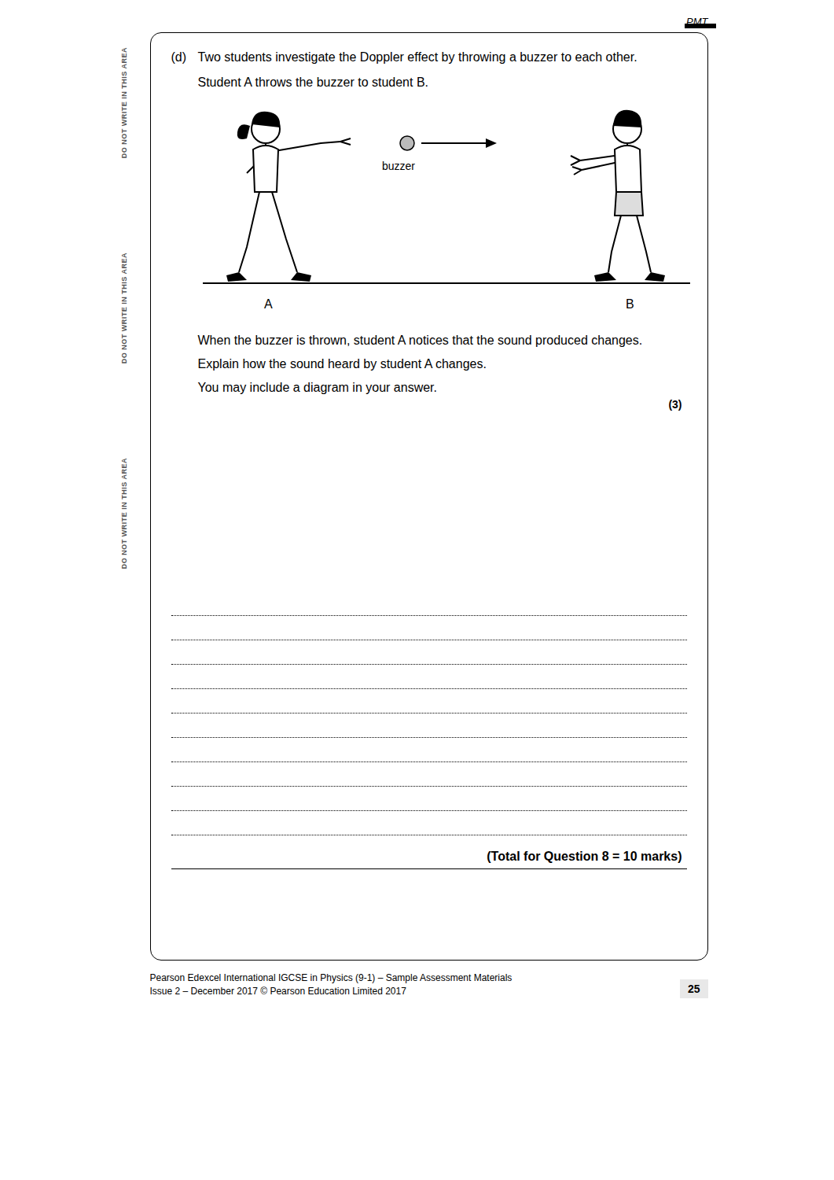PMT
DO NOT WRITE IN THIS AREA DO NOT WRITE IN THIS AREA DO NOT WRITE IN THIS AREA
(d)
Two students investigate the Doppler effect by throwing a buzzer to each other.
Student A throws the buzzer to student B.
buzzer A B
When the buzzer is thrown, student A notices that the sound produced changes.
Explain how the sound heard by student A changes.
You may include a diagram in your answer.
(3)
(Total for Question 8 = 10 marks)
Pearson Edexcel International IGCSE in Physics (9-1) – Sample Assessment Materials
Issue 2 – December 2017 © Pearson Education Limited 2017
25